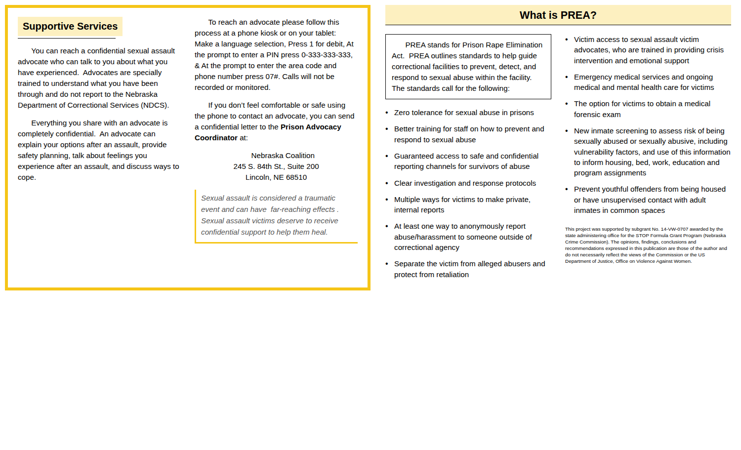Supportive Services
You can reach a confidential sexual assault advocate who can talk to you about what you have experienced. Advocates are specially trained to understand what you have been through and do not report to the Nebraska Department of Correctional Services (NDCS).
Everything you share with an advocate is completely confidential. An advocate can explain your options after an assault, provide safety planning, talk about feelings you experience after an assault, and discuss ways to cope.
To reach an advocate please follow this process at a phone kiosk or on your tablet: Make a language selection, Press 1 for debit, At the prompt to enter a PIN press 0-333-333-333, & At the prompt to enter the area code and phone number press 07#. Calls will not be recorded or monitored.
If you don’t feel comfortable or safe using the phone to contact an advocate, you can send a confidential letter to the Prison Advocacy Coordinator at:
Nebraska Coalition
245 S. 84th St., Suite 200
Lincoln, NE 68510
Sexual assault is considered a traumatic event and can have far-reaching effects .
Sexual assault victims deserve to receive confidential support to help them heal.
What is PREA?
PREA stands for Prison Rape Elimination Act. PREA outlines standards to help guide correctional facilities to prevent, detect, and respond to sexual abuse within the facility. The standards call for the following:
Zero tolerance for sexual abuse in prisons
Better training for staff on how to prevent and respond to sexual abuse
Guaranteed access to safe and confidential reporting channels for survivors of abuse
Clear investigation and response protocols
Multiple ways for victims to make private, internal reports
At least one way to anonymously report abuse/harassment to someone outside of correctional agency
Separate the victim from alleged abusers and protect from retaliation
Victim access to sexual assault victim advocates, who are trained in providing crisis intervention and emotional support
Emergency medical services and ongoing medical and mental health care for victims
The option for victims to obtain a medical forensic exam
New inmate screening to assess risk of being sexually abused or sexually abusive, including vulnerability factors, and use of this information to inform housing, bed, work, education and program assignments
Prevent youthful offenders from being housed or have unsupervised contact with adult inmates in common spaces
This project was supported by subgrant No. 14-VW-0707 awarded by the state administering office for the STOP Formula Grant Program (Nebraska Crime Commission). The opinions, findings, conclusions and recommendations expressed in this publication are those of the author and do not necessarily reflect the views of the Commission or the US Department of Justice, Office on Violence Against Women.